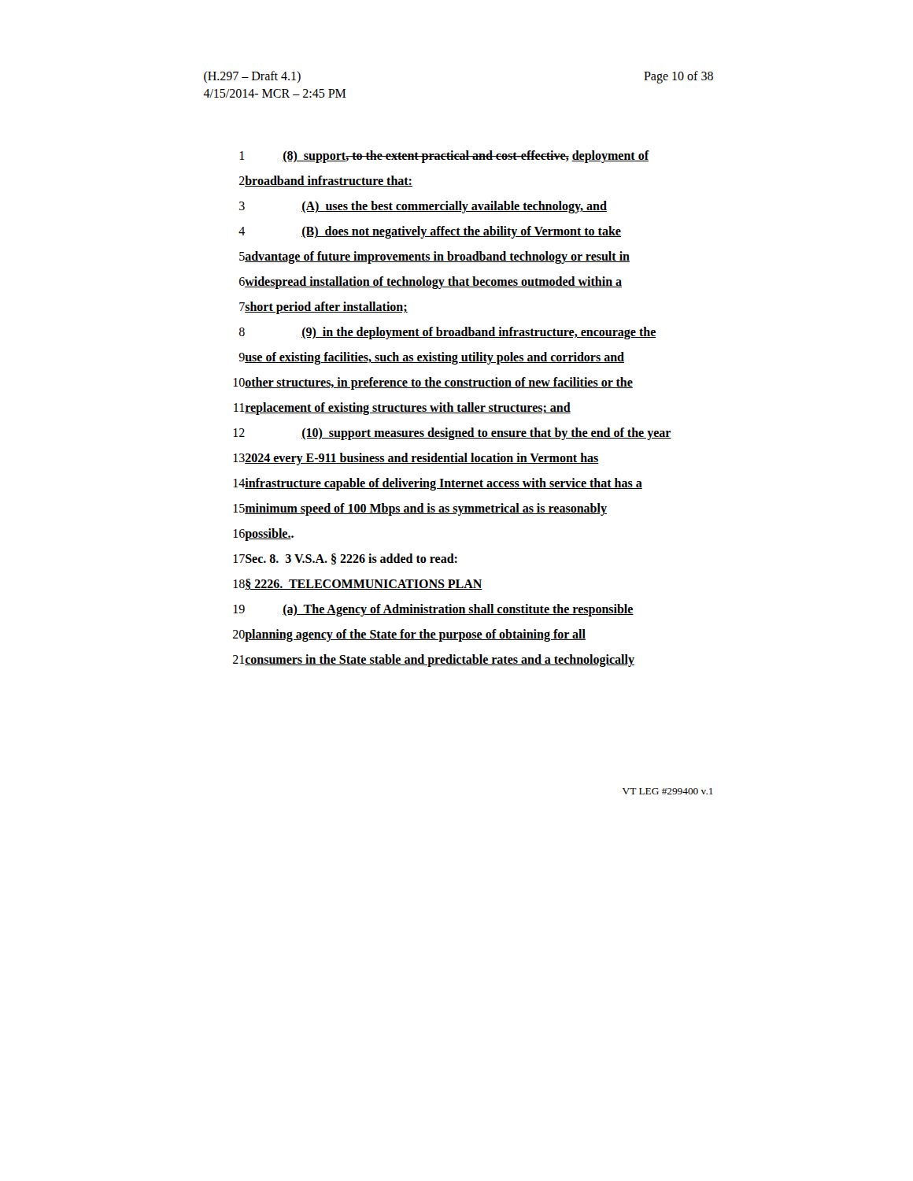(H.297 – Draft 4.1)
4/15/2014- MCR – 2:45 PM
Page 10 of 38
| 1 | (8) support , to the extent practical and cost-effective, deployment of |
| 2 | broadband infrastructure that: |
| 3 | (A) uses the best commercially available technology, and |
| 4 | (B) does not negatively affect the ability of Vermont to take |
| 5 | advantage of future improvements in broadband technology or result in |
| 6 | widespread installation of technology that becomes outmoded within a |
| 7 | short period after installation; |
| 8 | (9) in the deployment of broadband infrastructure, encourage the |
| 9 | use of existing facilities, such as existing utility poles and corridors and |
| 10 | other structures, in preference to the construction of new facilities or the |
| 11 | replacement of existing structures with taller structures; and |
| 12 | (10) support measures designed to ensure that by the end of the year |
| 13 | 2024 every E-911 business and residential location in Vermont has |
| 14 | infrastructure capable of delivering Internet access with service that has a |
| 15 | minimum speed of 100 Mbps and is as symmetrical as is reasonably |
| 16 | possible. . |
| 17 | Sec. 8. 3 V.S.A. § 2226 is added to read: |
| 18 | § 2226. TELECOMMUNICATIONS PLAN |
| 19 | (a) The Agency of Administration shall constitute the responsible |
| 20 | planning agency of the State for the purpose of obtaining for all |
| 21 | consumers in the State stable and predictable rates and a technologically |
VT LEG #299400 v.1